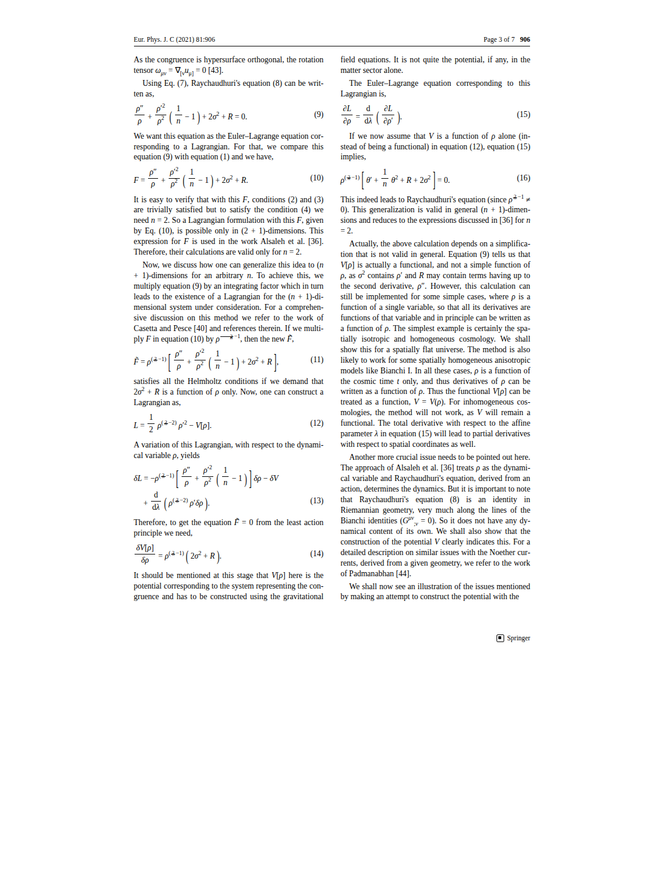Eur. Phys. J. C (2021) 81:906
Page 3 of 7 906
As the congruence is hypersurface orthogonal, the rotation tensor ωμν = ∇[νuμ] = 0 [43].
Using Eq. (7), Raychaudhuri's equation (8) can be written as,
ρ″ρ + ρ′2 ρ2 ( 1 n − 1 ) + 2σ2 + R = 0.
(9)
We want this equation as the Euler–Lagrange equation corresponding to a Lagrangian. For that, we compare this equation (9) with equation (1) and we have,
F = ρ″ρ + ρ′2 ρ2 ( 1 n − 1 ) + 2σ2 + R.
(10)
It is easy to verify that with this F, conditions (2) and (3) are trivially satisfied but to satisfy the condition (4) we need n = 2. So a Lagrangian formulation with this F, given by Eq. (10), is possible only in (2 + 1)-dimensions. This expression for F is used in the work Alsaleh et al. [36]. Therefore, their calculations are valid only for n = 2.
Now, we discuss how one can generalize this idea to (n + 1)-dimensions for an arbitrary n. To achieve this, we multiply equation (9) by an integrating factor which in turn leads to the existence of a Lagrangian for the (n + 1)-dimensional system under consideration. For a comprehensive discussion on this method we refer to the work of Casetta and Pesce [40] and references therein. If we multiply F in equation (10) by ρ2 n−1, then the new F̃,
F̃ = ρ(2 n−1) [ ρ″ρ + ρ′2 ρ2 ( 1 n − 1 ) + 2σ2 + R ],
(11)
satisfies all the Helmholtz conditions if we demand that 2σ2 + R is a function of ρ only. Now, one can construct a Lagrangian as,
L = 12 ρ(2 n−2) ρ′2 − V[ρ].
(12)
A variation of this Lagrangian, with respect to the dynamical variable ρ, yields
δL = −ρ(2 n−1) [ ρ″ρ + ρ′2 ρ2 ( 1 n − 1 ) ] δρ − δV
+ ddλ ( ρ(2 n−2) ρ′δρ ).
(13)
Therefore, to get the equation F̃ = 0 from the least action principle we need,
δV[ρ] δρ = ρ(2 n−1) ( 2σ2 + R ).
(14)
It should be mentioned at this stage that V[ρ] here is the potential corresponding to the system representing the congruence and has to be constructed using the gravitational field equations. It is not quite the potential, if any, in the matter sector alone.
The Euler–Lagrange equation corresponding to this Lagrangian is,
∂L∂ρ = ddλ ( ∂L∂ρ′ ).
(15)
If we now assume that V is a function of ρ alone (instead of being a functional) in equation (12), equation (15) implies,
ρ(2 n−1) [ θ′ + 1 n θ2 + R + 2σ2 ] = 0.
(16)
This indeed leads to Raychaudhuri's equation (since ρ2 n−1 ≠ 0). This generalization is valid in general (n + 1)-dimensions and reduces to the expressions discussed in [36] for n = 2.
Actually, the above calculation depends on a simplification that is not valid in general. Equation (9) tells us that V[ρ] is actually a functional, and not a simple function of ρ, as σ2 contains ρ′ and R may contain terms having up to the second derivative, ρ″. However, this calculation can still be implemented for some simple cases, where ρ is a function of a single variable, so that all its derivatives are functions of that variable and in principle can be written as a function of ρ. The simplest example is certainly the spatially isotropic and homogeneous cosmology. We shall show this for a spatially flat universe. The method is also likely to work for some spatially homogeneous anisotropic models like Bianchi I. In all these cases, ρ is a function of the cosmic time t only, and thus derivatives of ρ can be written as a function of ρ. Thus the functional V[ρ] can be treated as a function, V = V(ρ). For inhomogeneous cosmologies, the method will not work, as V will remain a functional. The total derivative with respect to the affine parameter λ in equation (15) will lead to partial derivatives with respect to spatial coordinates as well.
Another more crucial issue needs to be pointed out here. The approach of Alsaleh et al. [36] treats ρ as the dynamical variable and Raychaudhuri's equation, derived from an action, determines the dynamics. But it is important to note that Raychaudhuri's equation (8) is an identity in Riemannian geometry, very much along the lines of the Bianchi identities (Gμν;ν = 0). So it does not have any dynamical content of its own. We shall also show that the construction of the potential V clearly indicates this. For a detailed description on similar issues with the Noether currents, derived from a given geometry, we refer to the work of Padmanabhan [44].
We shall now see an illustration of the issues mentioned by making an attempt to construct the potential with the
Springer